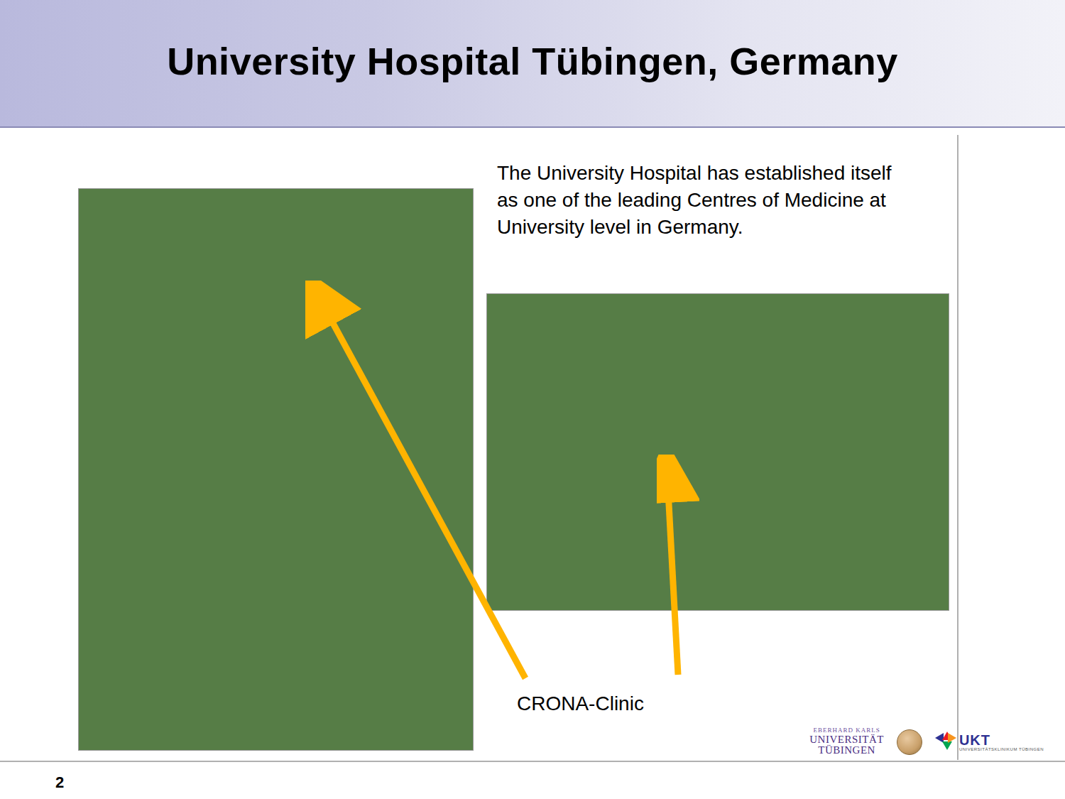University Hospital Tübingen, Germany
The University Hospital has established itself as one of the leading Centres of Medicine at University level in Germany.
CRONA-Clinic
EBERHARD KARLS
UNIVERSITÄT
TÜBINGEN
UKT UNIVERSITÄTSKLINIKUM TÜBINGEN
2